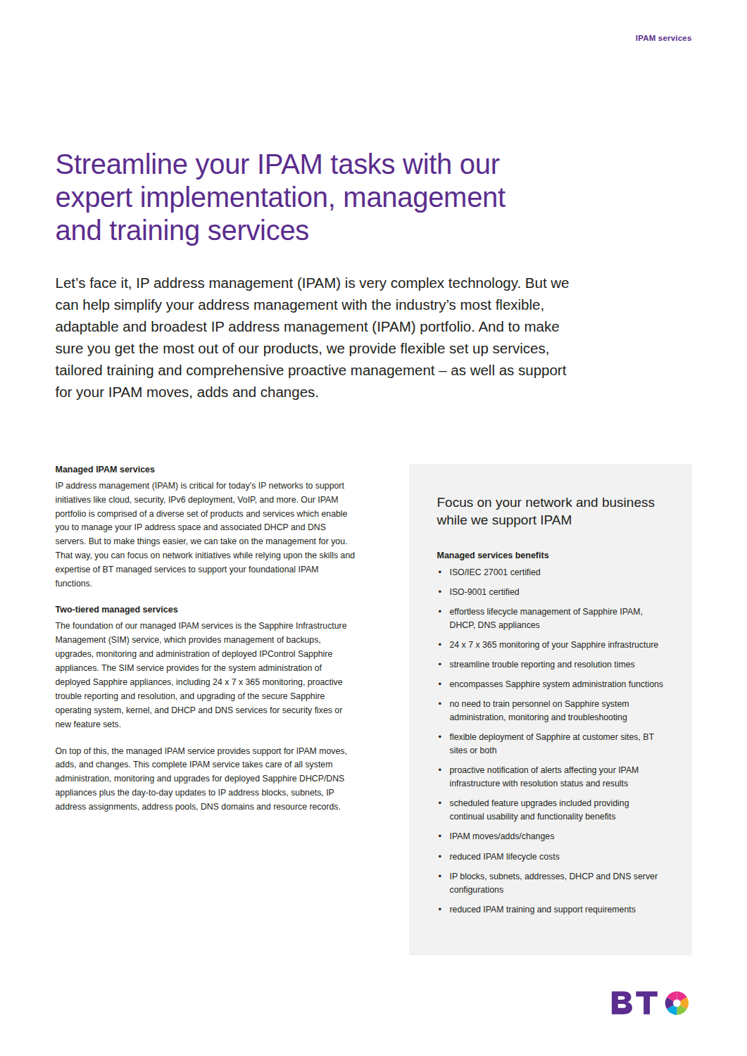IPAM services
Streamline your IPAM tasks with our
expert implementation, management
and training services
Let’s face it, IP address management (IPAM) is very complex technology. But we can help simplify your address management with the industry’s most flexible, adaptable and broadest IP address management (IPAM) portfolio. And to make sure you get the most out of our products, we provide flexible set up services, tailored training and comprehensive proactive management – as well as support for your IPAM moves, adds and changes.
Managed IPAM services
IP address management (IPAM) is critical for today's IP networks to support initiatives like cloud, security, IPv6 deployment, VoIP, and more. Our IPAM portfolio is comprised of a diverse set of products and services which enable you to manage your IP address space and associated DHCP and DNS servers. But to make things easier, we can take on the management for you. That way, you can focus on network initiatives while relying upon the skills and expertise of BT managed services to support your foundational IPAM functions.
Two-tiered managed services
The foundation of our managed IPAM services is the Sapphire Infrastructure Management (SIM) service, which provides management of backups, upgrades, monitoring and administration of deployed IPControl Sapphire appliances. The SIM service provides for the system administration of deployed Sapphire appliances, including 24 x 7 x 365 monitoring, proactive trouble reporting and resolution, and upgrading of the secure Sapphire operating system, kernel, and DHCP and DNS services for security fixes or new feature sets.
On top of this, the managed IPAM service provides support for IPAM moves, adds, and changes. This complete IPAM service takes care of all system administration, monitoring and upgrades for deployed Sapphire DHCP/DNS appliances plus the day-to-day updates to IP address blocks, subnets, IP address assignments, address pools, DNS domains and resource records.
Focus on your network and business while we support IPAM
Managed services benefits
ISO/IEC 27001 certified
ISO-9001 certified
effortless lifecycle management of Sapphire IPAM, DHCP, DNS appliances
24 x 7 x 365 monitoring of your Sapphire infrastructure
streamline trouble reporting and resolution times
encompasses Sapphire system administration functions
no need to train personnel on Sapphire system administration, monitoring and troubleshooting
flexible deployment of Sapphire at customer sites, BT sites or both
proactive notification of alerts affecting your IPAM infrastructure with resolution status and results
scheduled feature upgrades included providing continual usability and functionality benefits
IPAM moves/adds/changes
reduced IPAM lifecycle costs
IP blocks, subnets, addresses, DHCP and DNS server configurations
reduced IPAM training and support requirements